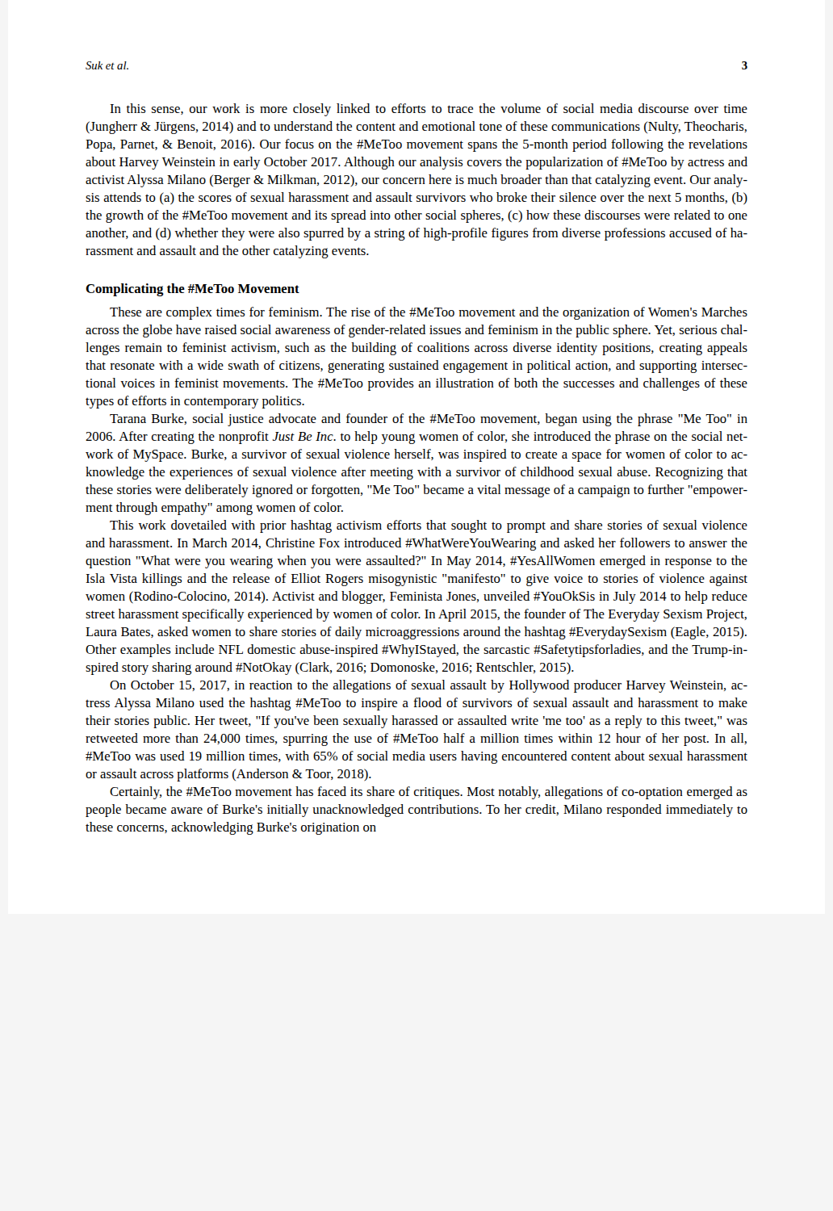Suk et al. 3
In this sense, our work is more closely linked to efforts to trace the volume of social media discourse over time (Jungherr & Jürgens, 2014) and to understand the content and emotional tone of these communications (Nulty, Theocharis, Popa, Parnet, & Benoit, 2016). Our focus on the #MeToo movement spans the 5-month period following the revelations about Harvey Weinstein in early October 2017. Although our analysis covers the popularization of #MeToo by actress and activist Alyssa Milano (Berger & Milkman, 2012), our concern here is much broader than that catalyzing event. Our analysis attends to (a) the scores of sexual harassment and assault survivors who broke their silence over the next 5 months, (b) the growth of the #MeToo movement and its spread into other social spheres, (c) how these discourses were related to one another, and (d) whether they were also spurred by a string of high-profile figures from diverse professions accused of harassment and assault and the other catalyzing events.
Complicating the #MeToo Movement
These are complex times for feminism. The rise of the #MeToo movement and the organization of Women's Marches across the globe have raised social awareness of gender-related issues and feminism in the public sphere. Yet, serious challenges remain to feminist activism, such as the building of coalitions across diverse identity positions, creating appeals that resonate with a wide swath of citizens, generating sustained engagement in political action, and supporting intersectional voices in feminist movements. The #MeToo provides an illustration of both the successes and challenges of these types of efforts in contemporary politics.
Tarana Burke, social justice advocate and founder of the #MeToo movement, began using the phrase "Me Too" in 2006. After creating the nonprofit Just Be Inc. to help young women of color, she introduced the phrase on the social network of MySpace. Burke, a survivor of sexual violence herself, was inspired to create a space for women of color to acknowledge the experiences of sexual violence after meeting with a survivor of childhood sexual abuse. Recognizing that these stories were deliberately ignored or forgotten, "Me Too" became a vital message of a campaign to further "empowerment through empathy" among women of color.
This work dovetailed with prior hashtag activism efforts that sought to prompt and share stories of sexual violence and harassment. In March 2014, Christine Fox introduced #WhatWereYouWearing and asked her followers to answer the question "What were you wearing when you were assaulted?" In May 2014, #YesAllWomen emerged in response to the Isla Vista killings and the release of Elliot Rogers misogynistic "manifesto" to give voice to stories of violence against women (Rodino-Colocino, 2014). Activist and blogger, Feminista Jones, unveiled #YouOkSis in July 2014 to help reduce street harassment specifically experienced by women of color. In April 2015, the founder of The Everyday Sexism Project, Laura Bates, asked women to share stories of daily microaggressions around the hashtag #EverydaySexism (Eagle, 2015). Other examples include NFL domestic abuse-inspired #WhyIStayed, the sarcastic #Safetytipsforladies, and the Trump-inspired story sharing around #NotOkay (Clark, 2016; Domonoske, 2016; Rentschler, 2015).
On October 15, 2017, in reaction to the allegations of sexual assault by Hollywood producer Harvey Weinstein, actress Alyssa Milano used the hashtag #MeToo to inspire a flood of survivors of sexual assault and harassment to make their stories public. Her tweet, "If you've been sexually harassed or assaulted write 'me too' as a reply to this tweet," was retweeted more than 24,000 times, spurring the use of #MeToo half a million times within 12 hour of her post. In all, #MeToo was used 19 million times, with 65% of social media users having encountered content about sexual harassment or assault across platforms (Anderson & Toor, 2018).
Certainly, the #MeToo movement has faced its share of critiques. Most notably, allegations of co-optation emerged as people became aware of Burke's initially unacknowledged contributions. To her credit, Milano responded immediately to these concerns, acknowledging Burke's origination on